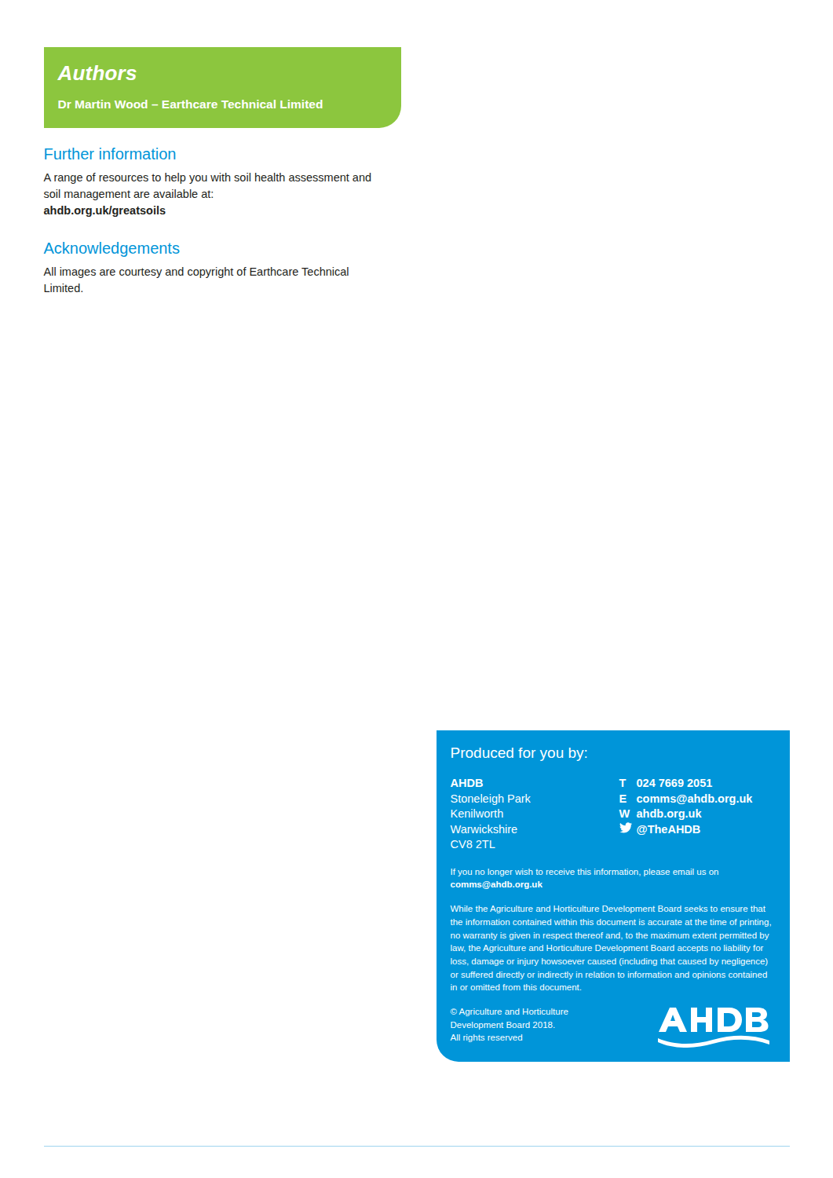Authors
Dr Martin Wood – Earthcare Technical Limited
Further information
A range of resources to help you with soil health assessment and soil management are available at:
ahdb.org.uk/greatsoils
Acknowledgements
All images are courtesy and copyright of Earthcare Technical Limited.
Produced for you by:
| AHDB | T | 024 7669 2051 |
| Stoneleigh Park | E | comms@ahdb.org.uk |
| Kenilworth | W | ahdb.org.uk |
| Warwickshire | | @TheAHDB |
| CV8 2TL | | |
If you no longer wish to receive this information, please email us on comms@ahdb.org.uk
While the Agriculture and Horticulture Development Board seeks to ensure that the information contained within this document is accurate at the time of printing, no warranty is given in respect thereof and, to the maximum extent permitted by law, the Agriculture and Horticulture Development Board accepts no liability for loss, damage or injury howsoever caused (including that caused by negligence) or suffered directly or indirectly in relation to information and opinions contained in or omitted from this document.
© Agriculture and Horticulture
Development Board 2018.
All rights reserved